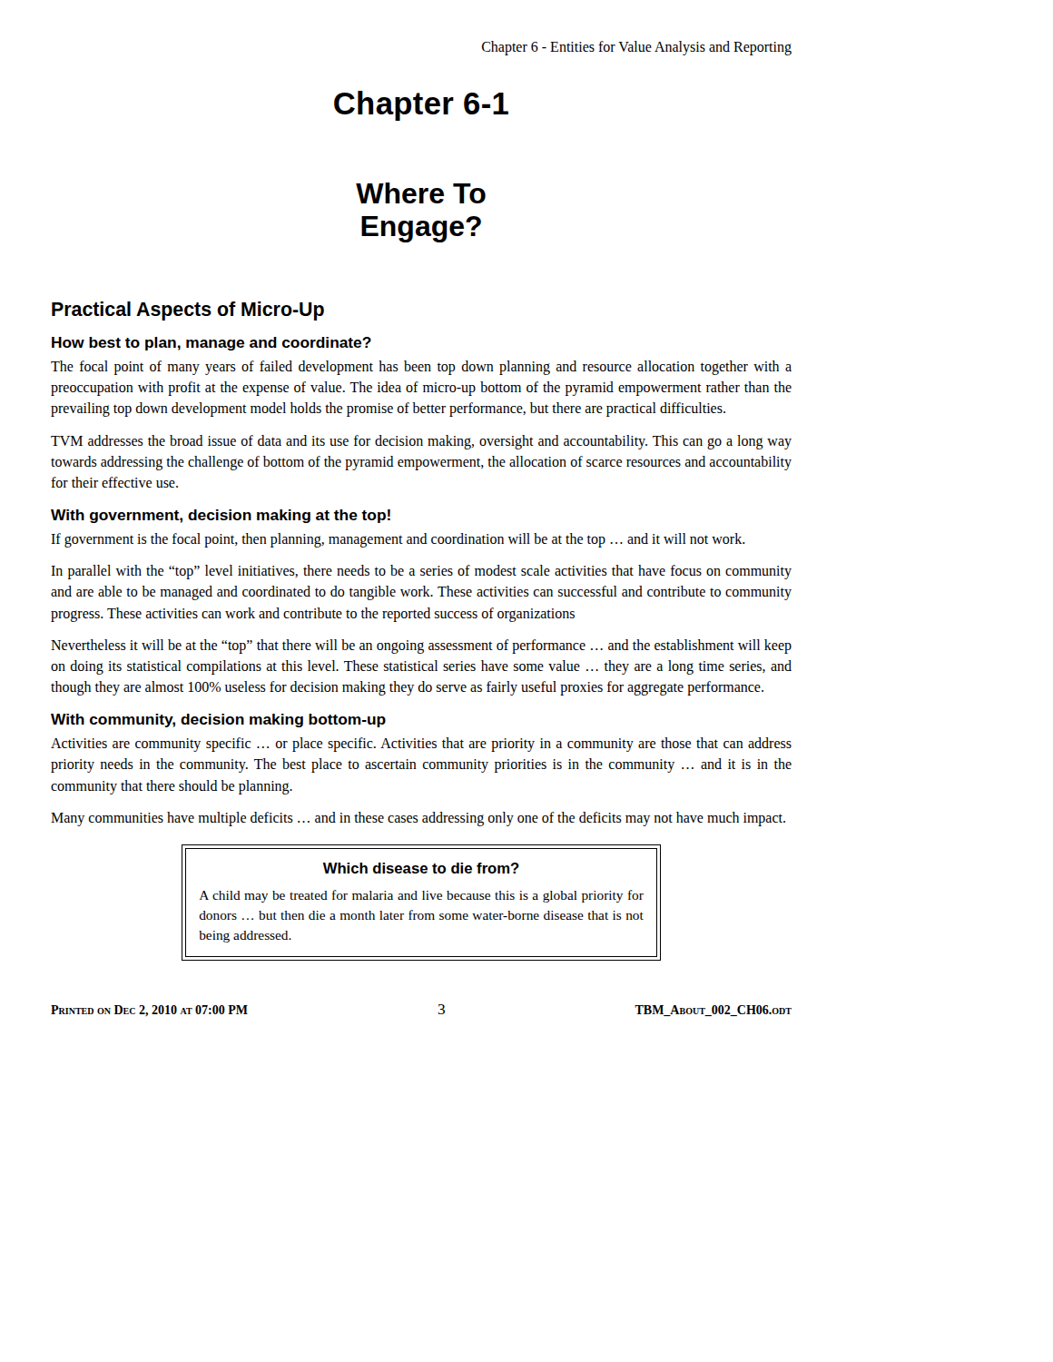Chapter 6 - Entities for Value Analysis and Reporting
Chapter 6-1
Where To
Engage?
Practical Aspects of Micro-Up
How best to plan, manage and coordinate?
The focal point of many years of failed development has been top down planning and resource allocation together with a preoccupation with profit at the expense of value. The idea of micro-up bottom of the pyramid empowerment rather than the prevailing top down development model holds the promise of better performance, but there are practical difficulties.
TVM addresses the broad issue of data and its use for decision making, oversight and accountability. This can go a long way towards addressing the challenge of bottom of the pyramid empowerment, the allocation of scarce resources and accountability for their effective use.
With government, decision making at the top!
If government is the focal point, then planning, management and coordination will be at the top … and it will not work.
In parallel with the “top” level initiatives, there needs to be a series of modest scale activities that have focus on community and are able to be managed and coordinated to do tangible work. These activities can successful and contribute to community progress. These activities can work and contribute to the reported success of organizations
Nevertheless it will be at the “top” that there will be an ongoing assessment of performance … and the establishment will keep on doing its statistical compilations at this level. These statistical series have some value … they are a long time series, and though they are almost 100% useless for decision making they do serve as fairly useful proxies for aggregate performance.
With community, decision making bottom-up
Activities are community specific … or place specific. Activities that are priority in a community are those that can address priority needs in the community. The best place to ascertain community priorities is in the community … and it is in the community that there should be planning.
Many communities have multiple deficits … and in these cases addressing only one of the deficits may not have much impact.
Which disease to die from?
A child may be treated for malaria and live because this is a global priority for donors … but then die a month later from some water-borne disease that is not being addressed.
Printed on Dec 2, 2010 at 07:00 PM
3
TBM_About_002_CH06.odt